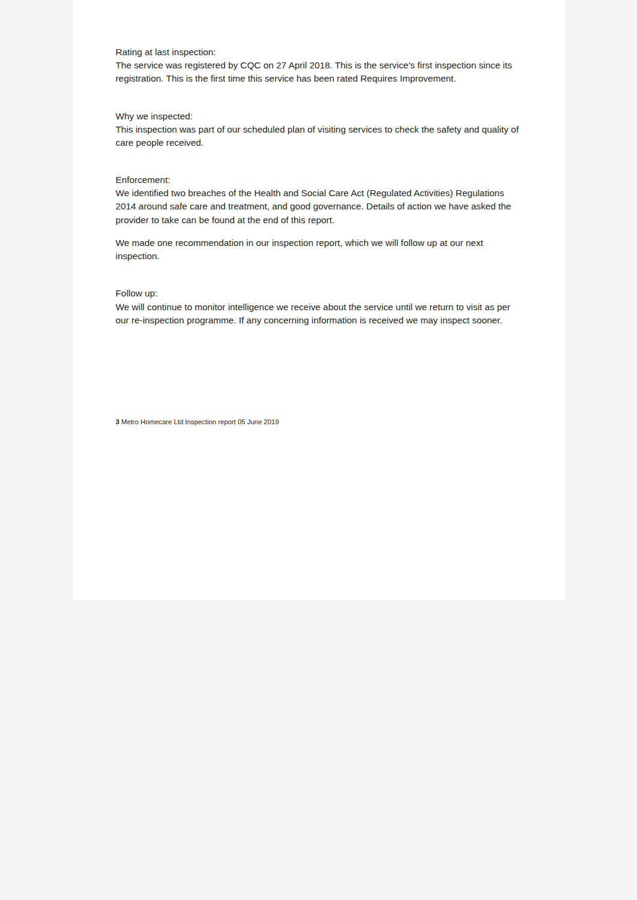Rating at last inspection:
The service was registered by CQC on 27 April 2018. This is the service's first inspection since its registration. This is the first time this service has been rated Requires Improvement.
Why we inspected:
This inspection was part of our scheduled plan of visiting services to check the safety and quality of care people received.
Enforcement:
We identified two breaches of the Health and Social Care Act (Regulated Activities) Regulations 2014 around safe care and treatment, and good governance. Details of action we have asked the provider to take can be found at the end of this report.
We made one recommendation in our inspection report, which we will follow up at our next inspection.
Follow up:
We will continue to monitor intelligence we receive about the service until we return to visit as per our re-inspection programme. If any concerning information is received we may inspect sooner.
3 Metro Homecare Ltd Inspection report 05 June 2019